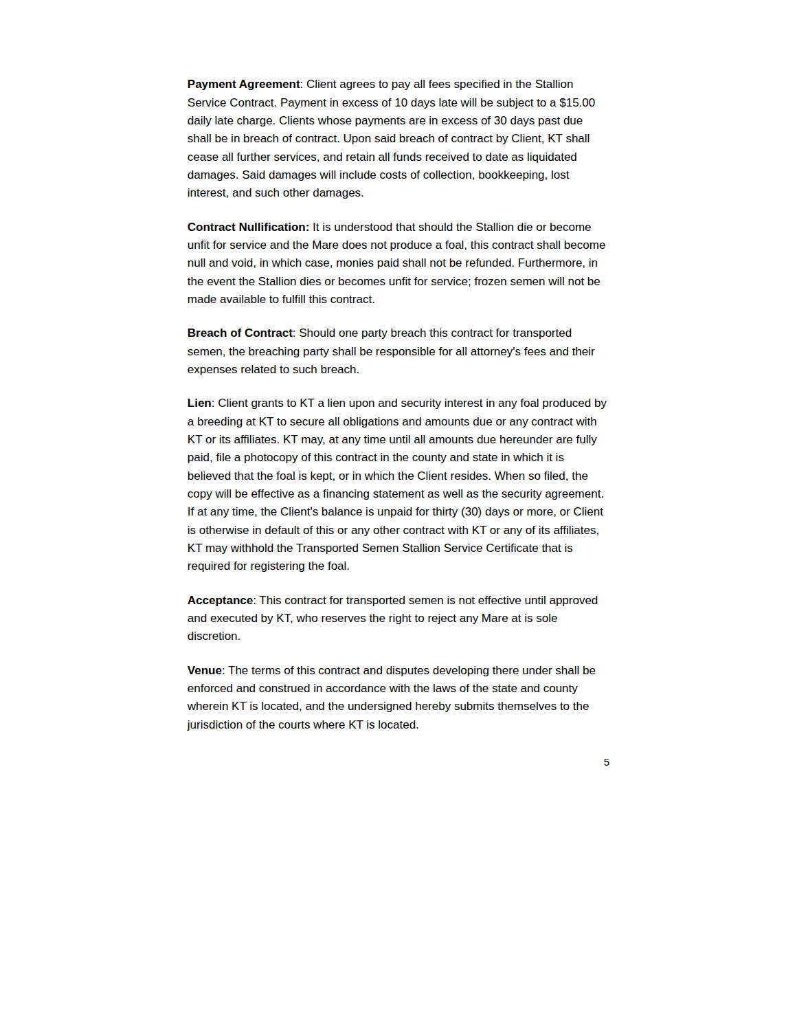Payment Agreement: Client agrees to pay all fees specified in the Stallion Service Contract. Payment in excess of 10 days late will be subject to a $15.00 daily late charge. Clients whose payments are in excess of 30 days past due shall be in breach of contract. Upon said breach of contract by Client, KT shall cease all further services, and retain all funds received to date as liquidated damages. Said damages will include costs of collection, bookkeeping, lost interest, and such other damages.
Contract Nullification: It is understood that should the Stallion die or become unfit for service and the Mare does not produce a foal, this contract shall become null and void, in which case, monies paid shall not be refunded. Furthermore, in the event the Stallion dies or becomes unfit for service; frozen semen will not be made available to fulfill this contract.
Breach of Contract: Should one party breach this contract for transported semen, the breaching party shall be responsible for all attorney's fees and their expenses related to such breach.
Lien: Client grants to KT a lien upon and security interest in any foal produced by a breeding at KT to secure all obligations and amounts due or any contract with KT or its affiliates. KT may, at any time until all amounts due hereunder are fully paid, file a photocopy of this contract in the county and state in which it is believed that the foal is kept, or in which the Client resides. When so filed, the copy will be effective as a financing statement as well as the security agreement. If at any time, the Client's balance is unpaid for thirty (30) days or more, or Client is otherwise in default of this or any other contract with KT or any of its affiliates, KT may withhold the Transported Semen Stallion Service Certificate that is required for registering the foal.
Acceptance: This contract for transported semen is not effective until approved and executed by KT, who reserves the right to reject any Mare at is sole discretion.
Venue: The terms of this contract and disputes developing there under shall be enforced and construed in accordance with the laws of the state and county wherein KT is located, and the undersigned hereby submits themselves to the jurisdiction of the courts where KT is located.
5